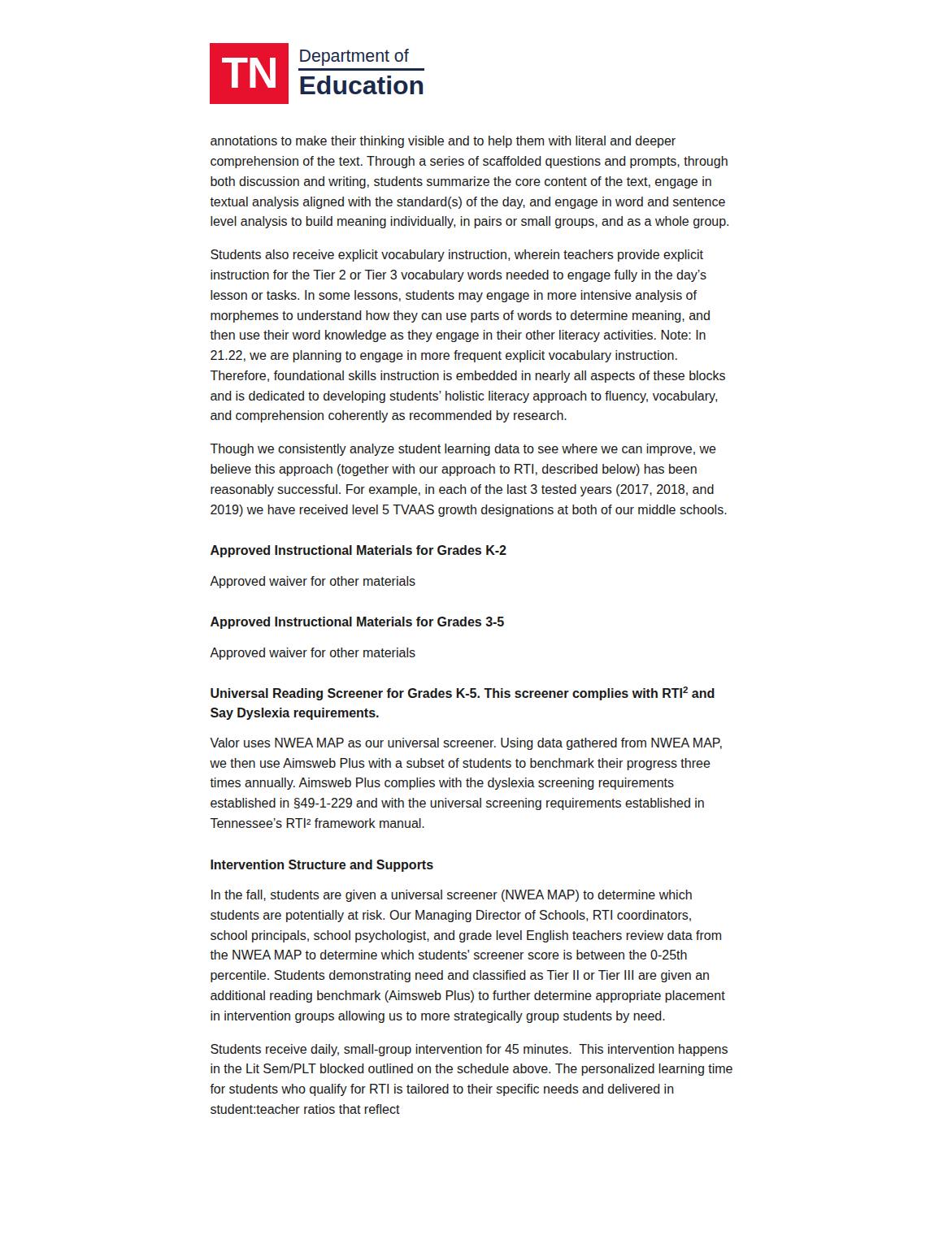TN
Department of Education
annotations to make their thinking visible and to help them with literal and deeper comprehension of the text. Through a series of scaffolded questions and prompts, through both discussion and writing, students summarize the core content of the text, engage in textual analysis aligned with the standard(s) of the day, and engage in word and sentence level analysis to build meaning individually, in pairs or small groups, and as a whole group.
Students also receive explicit vocabulary instruction, wherein teachers provide explicit instruction for the Tier 2 or Tier 3 vocabulary words needed to engage fully in the day’s lesson or tasks. In some lessons, students may engage in more intensive analysis of morphemes to understand how they can use parts of words to determine meaning, and then use their word knowledge as they engage in their other literacy activities. Note: In 21.22, we are planning to engage in more frequent explicit vocabulary instruction. Therefore, foundational skills instruction is embedded in nearly all aspects of these blocks and is dedicated to developing students’ holistic literacy approach to fluency, vocabulary, and comprehension coherently as recommended by research.
Though we consistently analyze student learning data to see where we can improve, we believe this approach (together with our approach to RTI, described below) has been reasonably successful. For example, in each of the last 3 tested years (2017, 2018, and 2019) we have received level 5 TVAAS growth designations at both of our middle schools.
Approved Instructional Materials for Grades K-2
Approved waiver for other materials
Approved Instructional Materials for Grades 3-5
Approved waiver for other materials
Universal Reading Screener for Grades K-5. This screener complies with RTI2 and Say Dyslexia requirements.
Valor uses NWEA MAP as our universal screener. Using data gathered from NWEA MAP, we then use Aimsweb Plus with a subset of students to benchmark their progress three times annually. Aimsweb Plus complies with the dyslexia screening requirements established in §49-1-229 and with the universal screening requirements established in Tennessee’s RTI² framework manual.
Intervention Structure and Supports
In the fall, students are given a universal screener (NWEA MAP) to determine which students are potentially at risk. Our Managing Director of Schools, RTI coordinators, school principals, school psychologist, and grade level English teachers review data from the NWEA MAP to determine which students' screener score is between the 0-25th percentile. Students demonstrating need and classified as Tier II or Tier III are given an additional reading benchmark (Aimsweb Plus) to further determine appropriate placement in intervention groups allowing us to more strategically group students by need.
Students receive daily, small-group intervention for 45 minutes. This intervention happens in the Lit Sem/PLT blocked outlined on the schedule above. The personalized learning time for students who qualify for RTI is tailored to their specific needs and delivered in student:teacher ratios that reflect